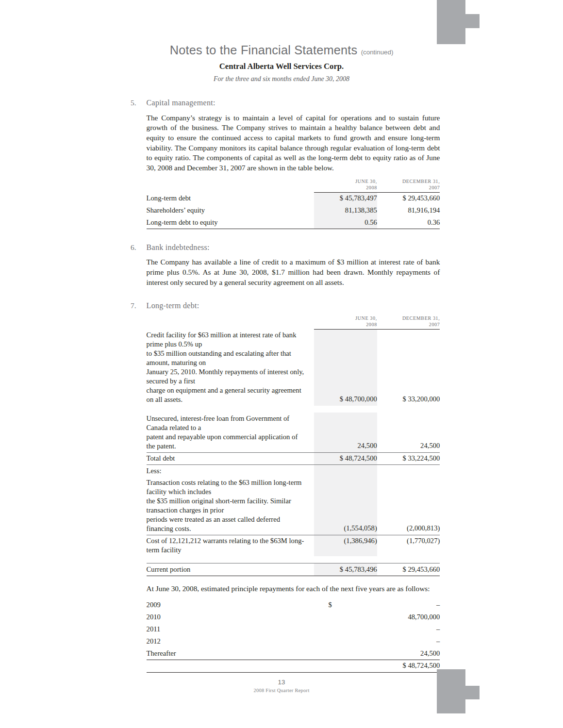Notes to the Financial Statements (continued)
Central Alberta Well Services Corp.
For the three and six months ended June 30, 2008
5.
Capital management:
The Company’s strategy is to maintain a level of capital for operations and to sustain future growth of the business. The Company strives to maintain a healthy balance between debt and equity to ensure the continued access to capital markets to fund growth and ensure long-term viability. The Company monitors its capital balance through regular evaluation of long-term debt to equity ratio. The components of capital as well as the long-term debt to equity ratio as of June 30, 2008 and December 31, 2007 are shown in the table below.
| | June 30, 2008 | December 31, 2007 |
| --- | --- | --- |
| Long-term debt | $ 45,783,497 | $ 29,453,660 |
| Shareholders’ equity | 81,138,385 | 81,916,194 |
| Long-term debt to equity | 0.56 | 0.36 |
6.
Bank indebtedness:
The Company has available a line of credit to a maximum of $3 million at interest rate of bank prime plus 0.5%. As at June 30, 2008, $1.7 million had been drawn. Monthly repayments of interest only secured by a general security agreement on all assets.
7.
Long-term debt:
| | June 30, 2008 | December 31, 2007 |
| --- | --- | --- |
| Credit facility for $63 million at interest rate of bank prime plus 0.5% up to $35 million outstanding and escalating after that amount, maturing on January 25, 2010. Monthly repayments of interest only, secured by a first charge on equipment and a general security agreement on all assets. | $ 48,700,000 | $ 33,200,000 |
| Unsecured, interest-free loan from Government of Canada related to a patent and repayable upon commercial application of the patent. | 24,500 | 24,500 |
| Total debt | $ 48,724,500 | $ 33,224,500 |
| Less: | | |
| Transaction costs relating to the $63 million long-term facility which includes the $35 million original short-term facility. Similar transaction charges in prior periods were treated as an asset called deferred financing costs. | (1,554,058) | (2,000,813) |
| Cost of 12,121,212 warrants relating to the $63M long-term facility | (1,386,946) | (1,770,027) |
| Current portion | $ 45,783,496 | $ 29,453,660 |
At June 30, 2008, estimated principle repayments for each of the next five years are as follows:
| 2009 | $ | – |
| 2010 | | 48,700,000 |
| 2011 | | – |
| 2012 | | – |
| Thereafter | | 24,500 |
| | | $ 48,724,500 |
13
2008 First Quarter Report